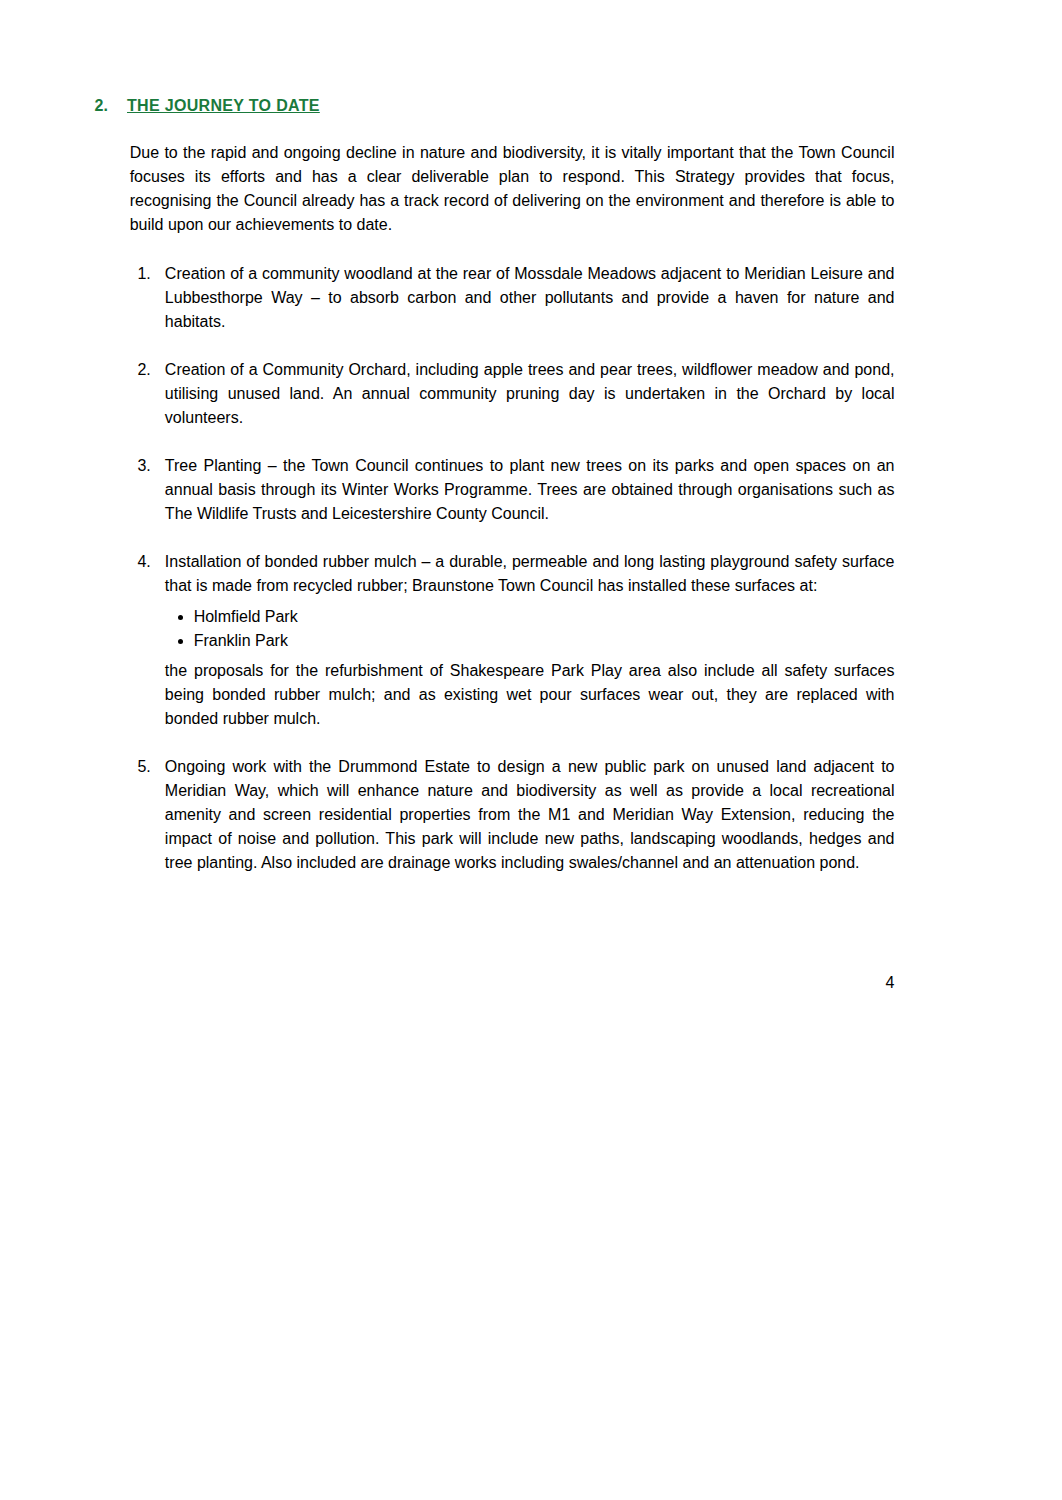2. THE JOURNEY TO DATE
Due to the rapid and ongoing decline in nature and biodiversity, it is vitally important that the Town Council focuses its efforts and has a clear deliverable plan to respond. This Strategy provides that focus, recognising the Council already has a track record of delivering on the environment and therefore is able to build upon our achievements to date.
Creation of a community woodland at the rear of Mossdale Meadows adjacent to Meridian Leisure and Lubbesthorpe Way – to absorb carbon and other pollutants and provide a haven for nature and habitats.
Creation of a Community Orchard, including apple trees and pear trees, wildflower meadow and pond, utilising unused land. An annual community pruning day is undertaken in the Orchard by local volunteers.
Tree Planting – the Town Council continues to plant new trees on its parks and open spaces on an annual basis through its Winter Works Programme. Trees are obtained through organisations such as The Wildlife Trusts and Leicestershire County Council.
Installation of bonded rubber mulch – a durable, permeable and long lasting playground safety surface that is made from recycled rubber; Braunstone Town Council has installed these surfaces at:
Holmfield Park
Franklin Park
the proposals for the refurbishment of Shakespeare Park Play area also include all safety surfaces being bonded rubber mulch; and as existing wet pour surfaces wear out, they are replaced with bonded rubber mulch.
Ongoing work with the Drummond Estate to design a new public park on unused land adjacent to Meridian Way, which will enhance nature and biodiversity as well as provide a local recreational amenity and screen residential properties from the M1 and Meridian Way Extension, reducing the impact of noise and pollution. This park will include new paths, landscaping woodlands, hedges and tree planting. Also included are drainage works including swales/channel and an attenuation pond.
4